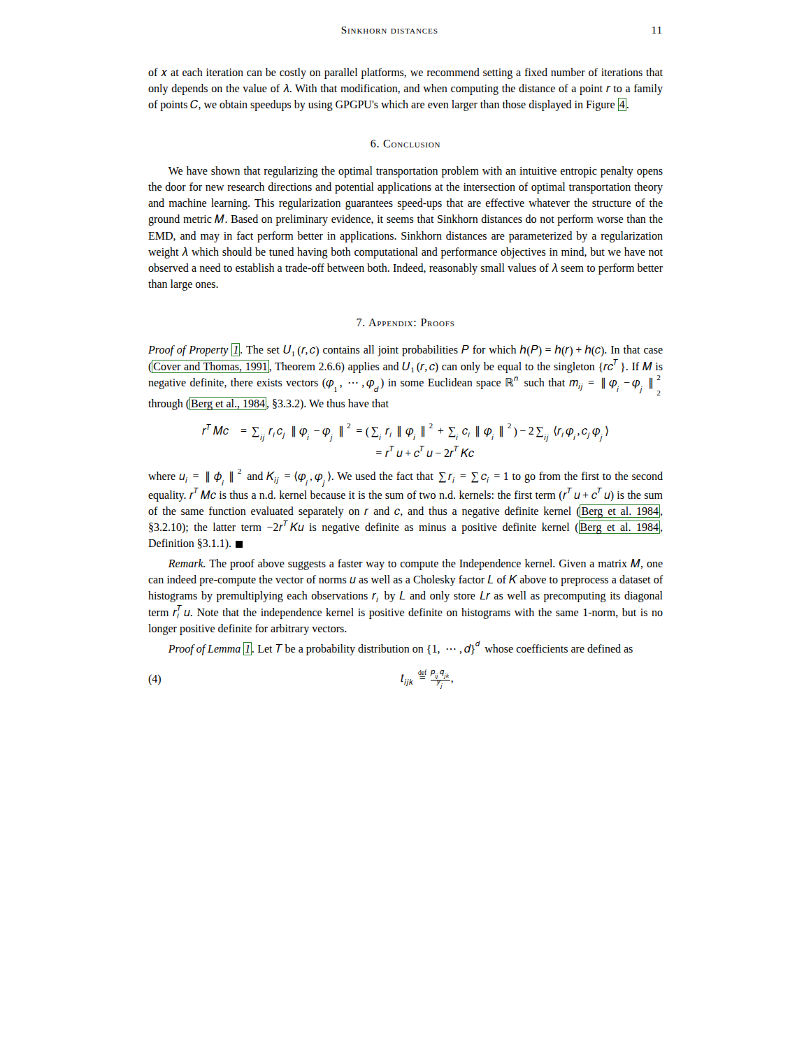Sinkhorn distances 11
of x at each iteration can be costly on parallel platforms, we recommend setting a fixed number of iterations that only depends on the value of λ. With that modification, and when computing the distance of a point r to a family of points C, we obtain speedups by using GPGPU's which are even larger than those displayed in Figure 4.
6. Conclusion
We have shown that regularizing the optimal transportation problem with an intuitive entropic penalty opens the door for new research directions and potential applications at the intersection of optimal transportation theory and machine learning. This regularization guarantees speed-ups that are effective whatever the structure of the ground metric M. Based on preliminary evidence, it seems that Sinkhorn distances do not perform worse than the EMD, and may in fact perform better in applications. Sinkhorn distances are parameterized by a regularization weight λ which should be tuned having both computational and performance objectives in mind, but we have not observed a need to establish a trade-off between both. Indeed, reasonably small values of λ seem to perform better than large ones.
7. Appendix: Proofs
Proof of Property 1. The set U1(r,c) contains all joint probabilities P for which h(P)=h(r)+h(c). In that case (Cover and Thomas, 1991, Theorem 2.6.6) applies and U1(r,c) can only be equal to the singleton {rcT}. If M is negative definite, there exists vectors (φ1,⋯,φd) in some Euclidean space ℝn such that mij=∥φi−φj∥22 through (Berg et al., 1984, §3.3.2). We thus have that
rTMc = ∑ij ricj ∥φi−φj∥2 = ( ∑iri∥φi∥2 + ∑ici∥φi∥2 ) −2 ∑ij ⟨riφi,cjφj⟩ = rTu + cTu −2rTKc
where ui=∥ϕi∥2 and Kij=⟨φi,φj⟩. We used the fact that ∑ri=∑ci=1 to go from the first to the second equality. rTMc is thus a n.d. kernel because it is the sum of two n.d. kernels: the first term (rTu+cTu) is the sum of the same function evaluated separately on r and c, and thus a negative definite kernel (Berg et al. 1984, §3.2.10); the latter term −2rTKu is negative definite as minus a positive definite kernel (Berg et al. 1984, Definition §3.1.1).
Remark. The proof above suggests a faster way to compute the Independence kernel. Given a matrix M, one can indeed pre-compute the vector of norms u as well as a Cholesky factor L of K above to preprocess a dataset of histograms by premultiplying each observations ri by L and only store Lr as well as precomputing its diagonal term riTu. Note that the independence kernel is positive definite on histograms with the same 1-norm, but is no longer positive definite for arbitrary vectors.
Proof of Lemma 1. Let T be a probability distribution on {1,⋯,d}d whose coefficients are defined as
(4) tijk =def pijqjk yj ,